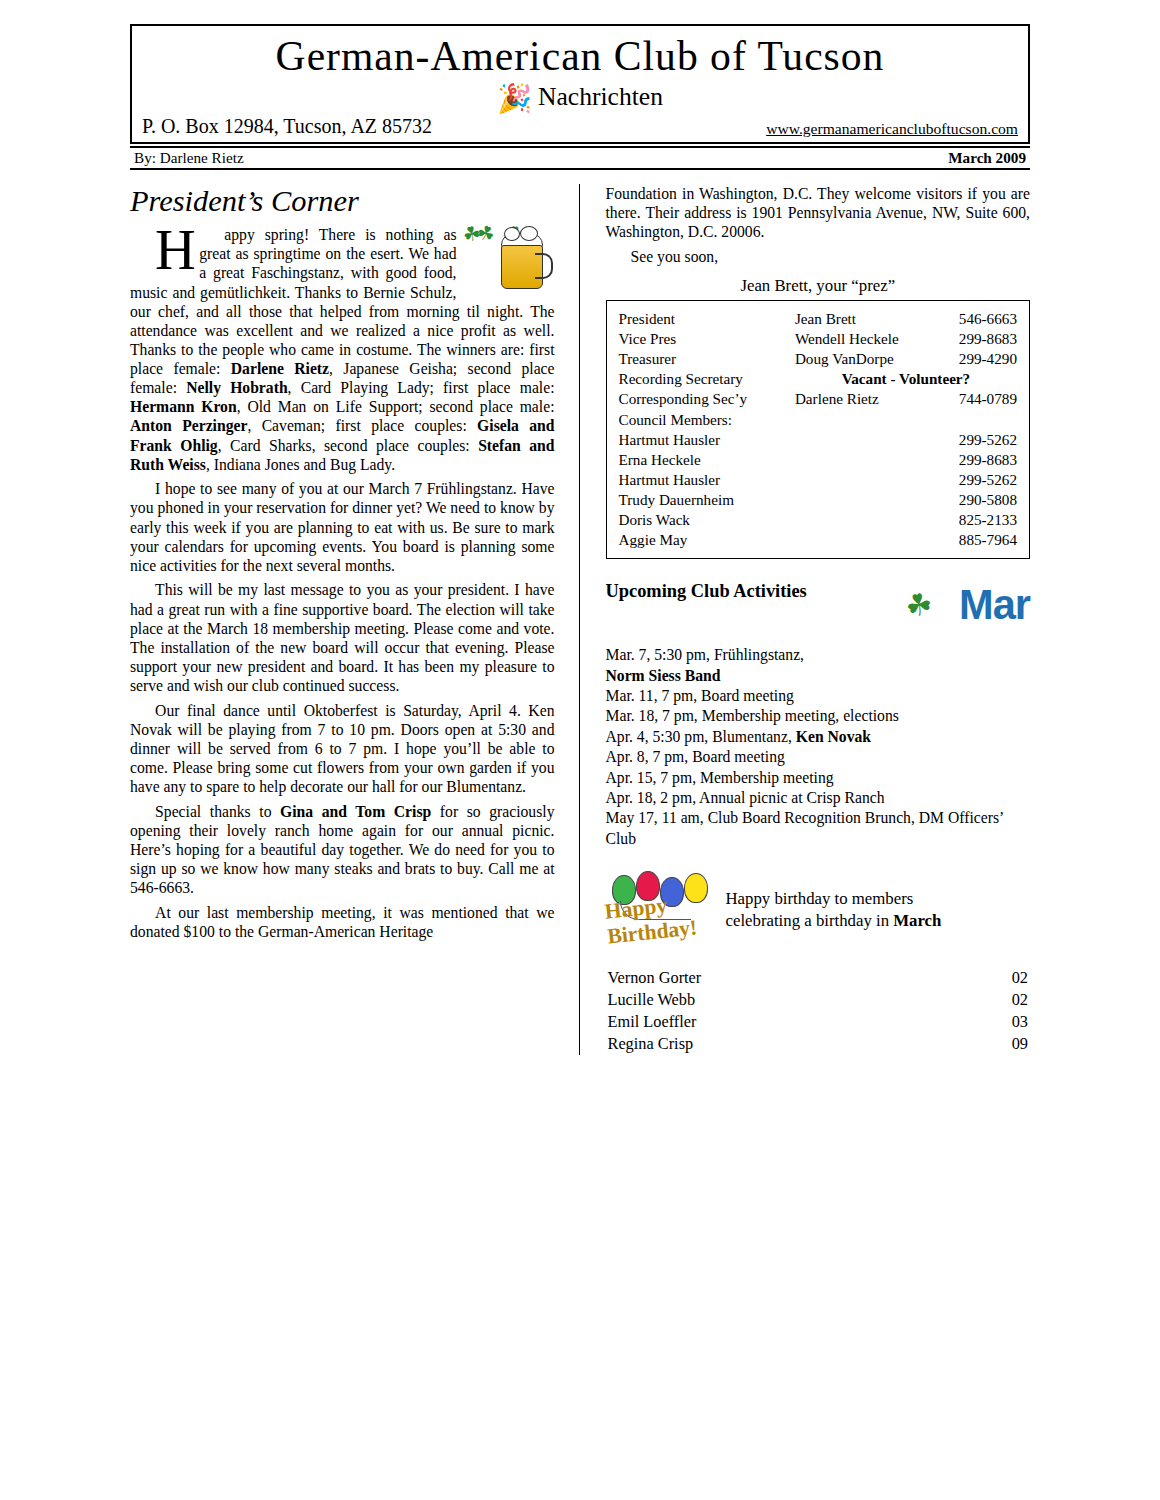German-American Club of Tucson
🎉Nachrichten
P. O. Box 12984, Tucson, AZ 85732 www.germanamericancluboftucson.com
By: Darlene Rietz March 2009
President’s Corner
☘☘ ☘
Happy spring! There is nothing as great as springtime on the esert. We had a great Faschingstanz, with good food, music and gemütlichkeit. Thanks to Bernie Schulz, our chef, and all those that helped from morning til night. The attendance was excellent and we realized a nice profit as well. Thanks to the people who came in costume. The winners are: first place female: Darlene Rietz, Japanese Geisha; second place female: Nelly Hobrath, Card Playing Lady; first place male: Hermann Kron, Old Man on Life Support; second place male: Anton Perzinger, Caveman; first place couples: Gisela and Frank Ohlig, Card Sharks, second place couples: Stefan and Ruth Weiss, Indiana Jones and Bug Lady.
I hope to see many of you at our March 7 Frühlingstanz. Have you phoned in your reservation for dinner yet? We need to know by early this week if you are planning to eat with us. Be sure to mark your calendars for upcoming events. You board is planning some nice activities for the next several months.
This will be my last message to you as your president. I have had a great run with a fine supportive board. The election will take place at the March 18 membership meeting. Please come and vote. The installation of the new board will occur that evening. Please support your new president and board. It has been my pleasure to serve and wish our club continued success.
Our final dance until Oktoberfest is Saturday, April 4. Ken Novak will be playing from 7 to 10 pm. Doors open at 5:30 and dinner will be served from 6 to 7 pm. I hope you’ll be able to come. Please bring some cut flowers from your own garden if you have any to spare to help decorate our hall for our Blumentanz.
Special thanks to Gina and Tom Crisp for so graciously opening their lovely ranch home again for our annual picnic. Here’s hoping for a beautiful day together. We do need for you to sign up so we know how many steaks and brats to buy. Call me at 546-6663.
At our last membership meeting, it was mentioned that we donated $100 to the German-American Heritage
Foundation in Washington, D.C. They welcome visitors if you are there. Their address is 1901 Pennsylvania Avenue, NW, Suite 600, Washington, D.C. 20006.
See you soon,
Jean Brett, your “prez”
| President | Jean Brett | 546-6663 |
| Vice Pres | Wendell Heckele | 299-8683 |
| Treasurer | Doug VanDorpe | 299-4290 |
| Recording Secretary | Vacant - Volunteer? |
| Corresponding Sec’y | Darlene Rietz | 744-0789 |
| Council Members: |
| Hartmut Hausler | 299-5262 |
| Erna Heckele | 299-8683 |
| Hartmut Hausler | 299-5262 |
| Trudy Dauernheim | 290-5808 |
| Doris Wack | 825-2133 |
| Aggie May | 885-7964 |
Upcoming Club Activities
☘ Mar
Mar. 7, 5:30 pm, Frühlingstanz,
Norm Siess Band
Mar. 11, 7 pm, Board meeting
Mar. 18, 7 pm, Membership meeting, elections
Apr. 4, 5:30 pm, Blumentanz, Ken Novak
Apr. 8, 7 pm, Board meeting
Apr. 15, 7 pm, Membership meeting
Apr. 18, 2 pm, Annual picnic at Crisp Ranch
May 17, 11 am, Club Board Recognition Brunch, DM Officers’ Club
Happy
Birthday!
Happy birthday to members
celebrating a birthday in March
| Vernon Gorter | 02 |
| Lucille Webb | 02 |
| Emil Loeffler | 03 |
| Regina Crisp | 09 |